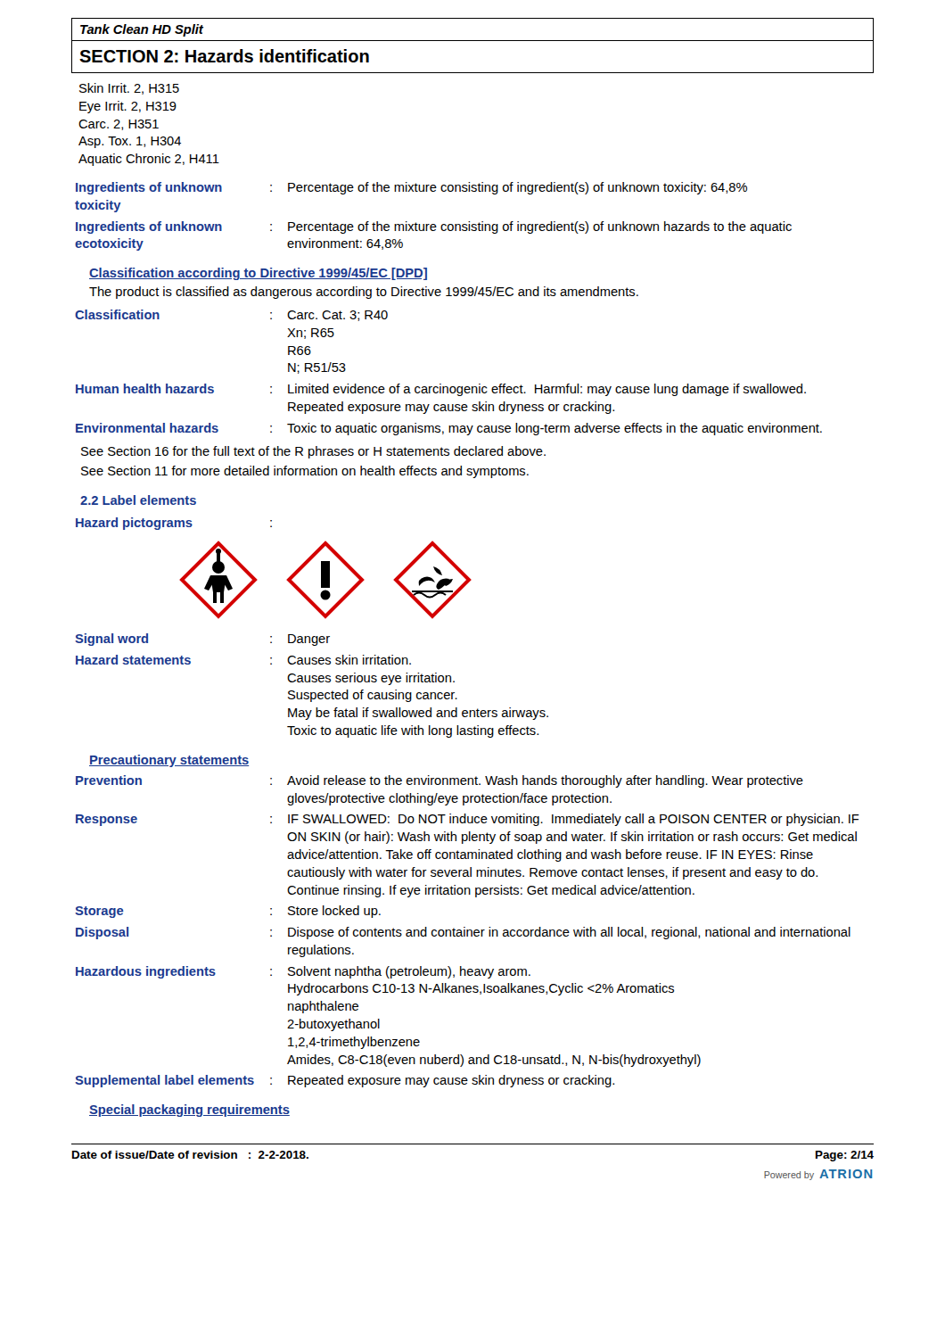Tank Clean HD Split
SECTION 2: Hazards identification
Skin Irrit. 2, H315
Eye Irrit. 2, H319
Carc. 2, H351
Asp. Tox. 1, H304
Aquatic Chronic 2, H411
| Ingredients of unknown toxicity | : | Percentage of the mixture consisting of ingredient(s) of unknown toxicity: 64,8% |
| Ingredients of unknown ecotoxicity | : | Percentage of the mixture consisting of ingredient(s) of unknown hazards to the aquatic environment: 64,8% |
Classification according to Directive 1999/45/EC [DPD]
The product is classified as dangerous according to Directive 1999/45/EC and its amendments.
| Classification | : | Carc. Cat. 3; R40 Xn; R65 R66 N; R51/53 |
| Human health hazards | : | Limited evidence of a carcinogenic effect. Harmful: may cause lung damage if swallowed. Repeated exposure may cause skin dryness or cracking. |
| Environmental hazards | : | Toxic to aquatic organisms, may cause long-term adverse effects in the aquatic environment. |
See Section 16 for the full text of the R phrases or H statements declared above.
See Section 11 for more detailed information on health effects and symptoms.
2.2 Label elements
| Hazard pictograms | : | |
| Signal word | : | Danger |
| Hazard statements | : | Causes skin irritation. Causes serious eye irritation. Suspected of causing cancer. May be fatal if swallowed and enters airways. Toxic to aquatic life with long lasting effects. |
Precautionary statements
| Prevention | : | Avoid release to the environment. Wash hands thoroughly after handling. Wear protective gloves/protective clothing/eye protection/face protection. |
| Response | : | IF SWALLOWED: Do NOT induce vomiting. Immediately call a POISON CENTER or physician. IF ON SKIN (or hair): Wash with plenty of soap and water. If skin irritation or rash occurs: Get medical advice/attention. Take off contaminated clothing and wash before reuse. IF IN EYES: Rinse cautiously with water for several minutes. Remove contact lenses, if present and easy to do. Continue rinsing. If eye irritation persists: Get medical advice/attention. |
| Storage | : | Store locked up. |
| Disposal | : | Dispose of contents and container in accordance with all local, regional, national and international regulations. |
| Hazardous ingredients | : | Solvent naphtha (petroleum), heavy arom. Hydrocarbons C10-13 N-Alkanes,Isoalkanes,Cyclic <2% Aromatics naphthalene 2-butoxyethanol 1,2,4-trimethylbenzene Amides, C8-C18(even nuberd) and C18-unsatd., N, N-bis(hydroxyethyl) |
| Supplemental label elements | : | Repeated exposure may cause skin dryness or cracking. |
Special packaging requirements
Date of issue/Date of revision : 2-2-2018.
Page: 2/14
Powered by ATRION